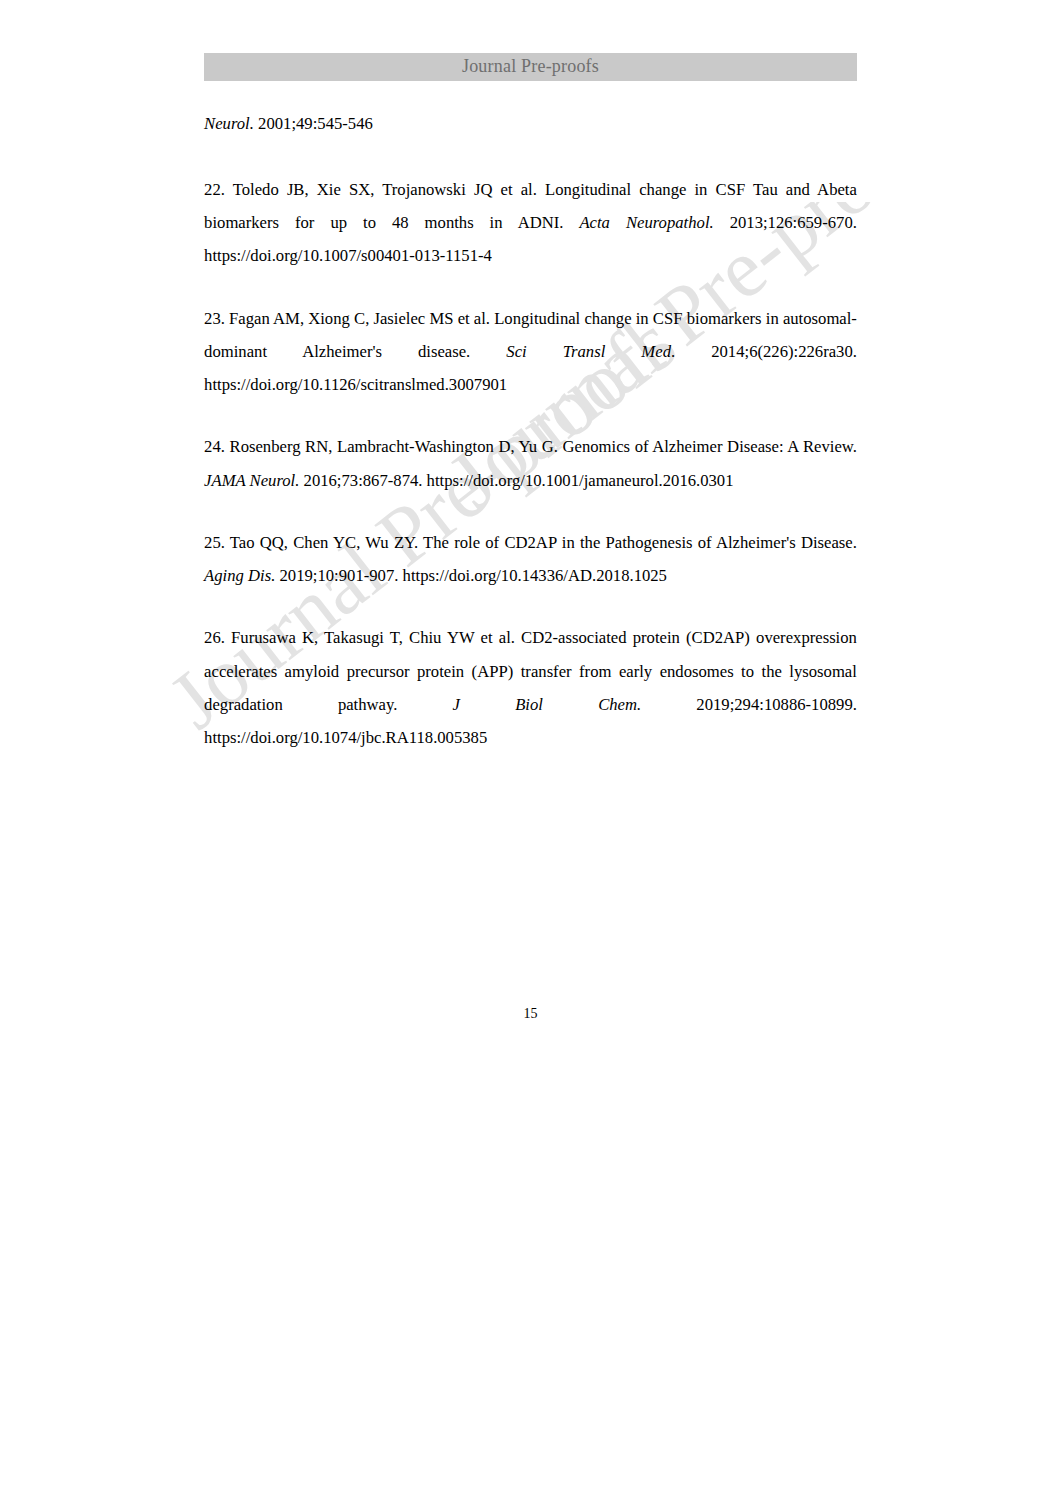Journal Pre-proofs
Journal Pre-proofs Journal Pre-proofs
Neurol. 2001;49:545-546
22. Toledo JB, Xie SX, Trojanowski JQ et al. Longitudinal change in CSF Tau and Abeta biomarkers for up to 48 months in ADNI. Acta Neuropathol. 2013;126:659-670. https://doi.org/10.1007/s00401-013-1151-4
23. Fagan AM, Xiong C, Jasielec MS et al. Longitudinal change in CSF biomarkers in autosomal-dominant Alzheimer's disease. Sci Transl Med. 2014;6(226):226ra30. https://doi.org/10.1126/scitranslmed.3007901
24. Rosenberg RN, Lambracht-Washington D, Yu G. Genomics of Alzheimer Disease: A Review. JAMA Neurol. 2016;73:867-874. https://doi.org/10.1001/jamaneurol.2016.0301
25. Tao QQ, Chen YC, Wu ZY. The role of CD2AP in the Pathogenesis of Alzheimer's Disease. Aging Dis. 2019;10:901-907. https://doi.org/10.14336/AD.2018.1025
26. Furusawa K, Takasugi T, Chiu YW et al. CD2-associated protein (CD2AP) overexpression accelerates amyloid precursor protein (APP) transfer from early endosomes to the lysosomal degradation pathway. J Biol Chem. 2019;294:10886-10899. https://doi.org/10.1074/jbc.RA118.005385
15